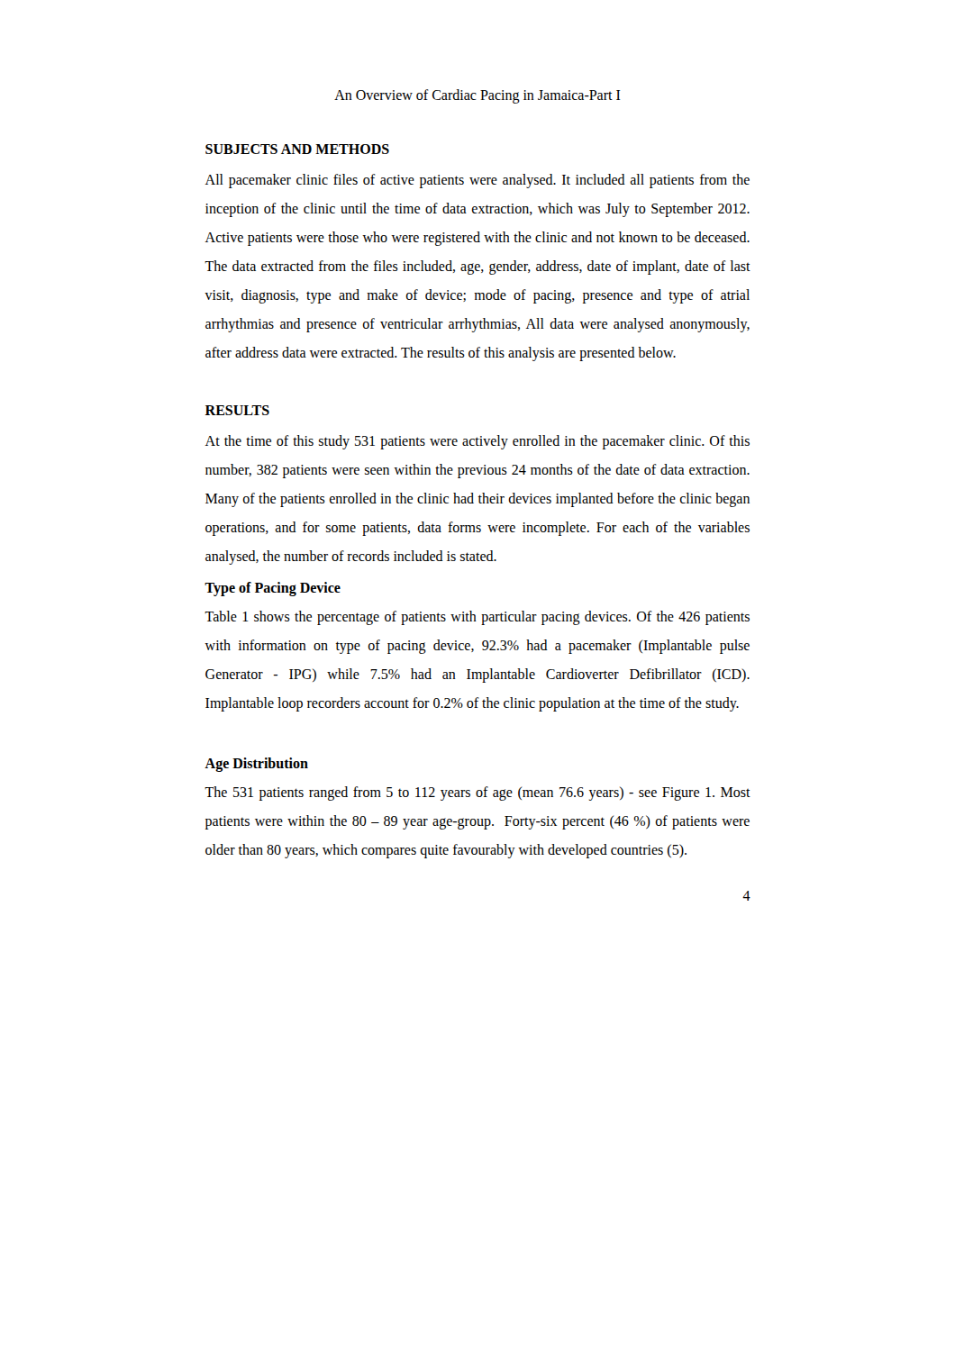An Overview of Cardiac Pacing in Jamaica-Part I
Subjects and Methods
All pacemaker clinic files of active patients were analysed. It included all patients from the inception of the clinic until the time of data extraction, which was July to September 2012. Active patients were those who were registered with the clinic and not known to be deceased. The data extracted from the files included, age, gender, address, date of implant, date of last visit, diagnosis, type and make of device; mode of pacing, presence and type of atrial arrhythmias and presence of ventricular arrhythmias, All data were analysed anonymously, after address data were extracted. The results of this analysis are presented below.
Results
At the time of this study 531 patients were actively enrolled in the pacemaker clinic. Of this number, 382 patients were seen within the previous 24 months of the date of data extraction. Many of the patients enrolled in the clinic had their devices implanted before the clinic began operations, and for some patients, data forms were incomplete. For each of the variables analysed, the number of records included is stated.
Type of Pacing Device
Table 1 shows the percentage of patients with particular pacing devices. Of the 426 patients with information on type of pacing device, 92.3% had a pacemaker (Implantable pulse Generator - IPG) while 7.5% had an Implantable Cardioverter Defibrillator (ICD). Implantable loop recorders account for 0.2% of the clinic population at the time of the study.
Age Distribution
The 531 patients ranged from 5 to 112 years of age (mean 76.6 years) - see Figure 1. Most patients were within the 80 – 89 year age-group. Forty-six percent (46 %) of patients were older than 80 years, which compares quite favourably with developed countries (5).
4